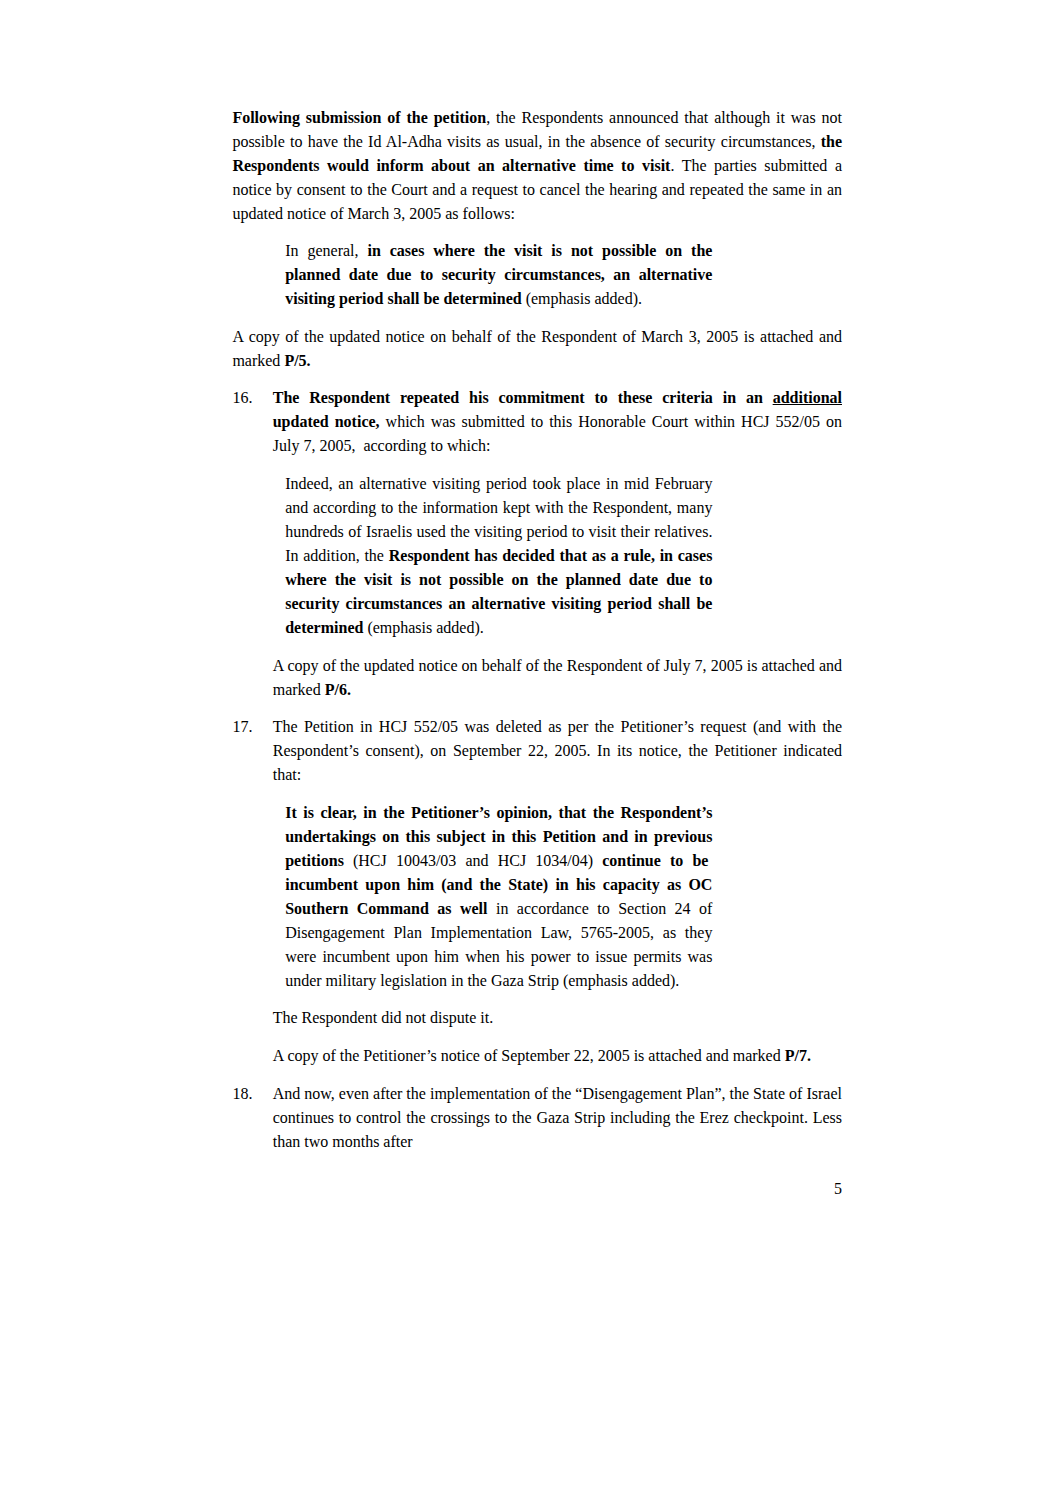Following submission of the petition, the Respondents announced that although it was not possible to have the Id Al-Adha visits as usual, in the absence of security circumstances, the Respondents would inform about an alternative time to visit. The parties submitted a notice by consent to the Court and a request to cancel the hearing and repeated the same in an updated notice of March 3, 2005 as follows:
In general, in cases where the visit is not possible on the planned date due to security circumstances, an alternative visiting period shall be determined (emphasis added).
A copy of the updated notice on behalf of the Respondent of March 3, 2005 is attached and marked P/5.
16. The Respondent repeated his commitment to these criteria in an additional updated notice, which was submitted to this Honorable Court within HCJ 552/05 on July 7, 2005, according to which:
Indeed, an alternative visiting period took place in mid February and according to the information kept with the Respondent, many hundreds of Israelis used the visiting period to visit their relatives. In addition, the Respondent has decided that as a rule, in cases where the visit is not possible on the planned date due to security circumstances an alternative visiting period shall be determined (emphasis added).
A copy of the updated notice on behalf of the Respondent of July 7, 2005 is attached and marked P/6.
17. The Petition in HCJ 552/05 was deleted as per the Petitioner’s request (and with the Respondent’s consent), on September 22, 2005. In its notice, the Petitioner indicated that:
It is clear, in the Petitioner’s opinion, that the Respondent’s undertakings on this subject in this Petition and in previous petitions (HCJ 10043/03 and HCJ 1034/04) continue to be incumbent upon him (and the State) in his capacity as OC Southern Command as well in accordance to Section 24 of Disengagement Plan Implementation Law, 5765-2005, as they were incumbent upon him when his power to issue permits was under military legislation in the Gaza Strip (emphasis added).
The Respondent did not dispute it.
A copy of the Petitioner’s notice of September 22, 2005 is attached and marked P/7.
18. And now, even after the implementation of the “Disengagement Plan”, the State of Israel continues to control the crossings to the Gaza Strip including the Erez checkpoint. Less than two months after
5